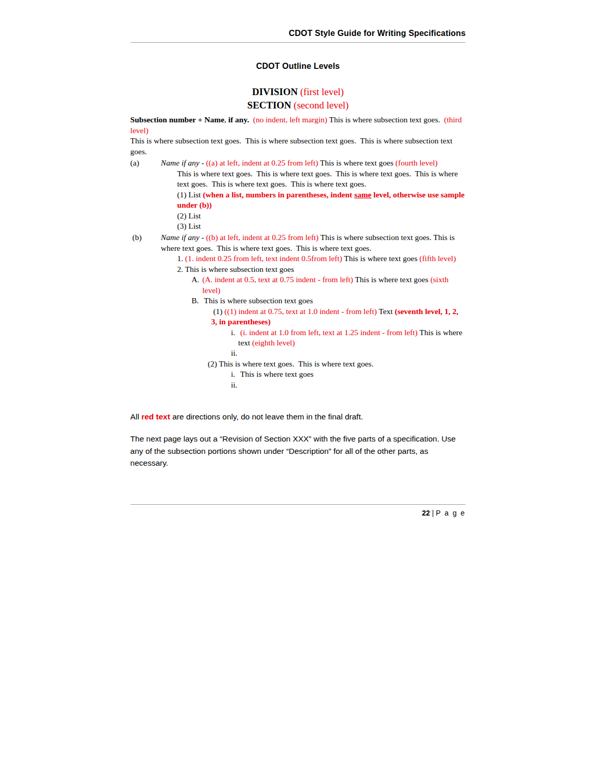CDOT Style Guide for Writing Specifications
CDOT Outline Levels
DIVISION (first level)
SECTION (second level)
Subsection number + Name, if any. (no indent, left margin) This is where subsection text goes. (third level)
This is where subsection text goes. This is where subsection text goes. This is where subsection text goes.
(a)
Name if any - ((a) at left, indent at 0.25 from left) This is where text goes (fourth level)
This is where text goes. This is where text goes. This is where text goes. This is where text goes. This is where text goes. This is where text goes.
(1) List (when a list, numbers in parentheses, indent same level, otherwise use sample under (b))
(2) List
(3) List
(b)
Name if any - ((b) at left, indent at 0.25 from left) This is where subsection text goes. This is where text goes. This is where text goes. This is where text goes.
1. (1. indent 0.25 from left, text indent 0.5from left) This is where text goes (fifth level)
2. This is where subsection text goes
A.
(A. indent at 0.5, text at 0.75 indent - from left) This is where text goes (sixth level)
B.
This is where subsection text goes
(1) ((1) indent at 0.75, text at 1.0 indent - from left) Text (seventh level, 1, 2, 3, in parentheses)
i.
(i. indent at 1.0 from left, text at 1.25 indent - from left) This is where text (eighth level)
ii.
(2) This is where text goes. This is where text goes.
i.
This is where text goes
ii.
All red text are directions only, do not leave them in the final draft.
The next page lays out a “Revision of Section XXX” with the five parts of a specification. Use any of the subsection portions shown under “Description” for all of the other parts, as necessary.
22 | P a g e